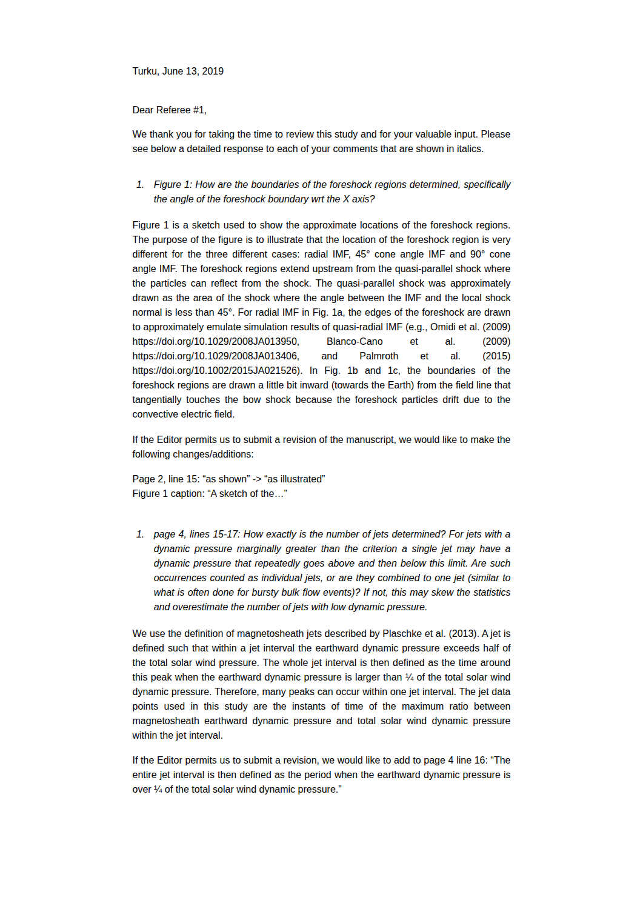Turku, June 13, 2019
Dear Referee #1,
We thank you for taking the time to review this study and for your valuable input. Please see below a detailed response to each of your comments that are shown in italics.
Figure 1: How are the boundaries of the foreshock regions determined, specifically the angle of the foreshock boundary wrt the X axis?
Figure 1 is a sketch used to show the approximate locations of the foreshock regions. The purpose of the figure is to illustrate that the location of the foreshock region is very different for the three different cases: radial IMF, 45° cone angle IMF and 90° cone angle IMF. The foreshock regions extend upstream from the quasi-parallel shock where the particles can reflect from the shock. The quasi-parallel shock was approximately drawn as the area of the shock where the angle between the IMF and the local shock normal is less than 45°. For radial IMF in Fig. 1a, the edges of the foreshock are drawn to approximately emulate simulation results of quasi-radial IMF (e.g., Omidi et al. (2009) https://doi.org/10.1029/2008JA013950, Blanco-Cano et al. (2009) https://doi.org/10.1029/2008JA013406, and Palmroth et al. (2015) https://doi.org/10.1002/2015JA021526). In Fig. 1b and 1c, the boundaries of the foreshock regions are drawn a little bit inward (towards the Earth) from the field line that tangentially touches the bow shock because the foreshock particles drift due to the convective electric field.
If the Editor permits us to submit a revision of the manuscript, we would like to make the following changes/additions:
Page 2, line 15: “as shown” -> “as illustrated”
Figure 1 caption: “A sketch of the…”
page 4, lines 15-17: How exactly is the number of jets determined? For jets with a dynamic pressure marginally greater than the criterion a single jet may have a dynamic pressure that repeatedly goes above and then below this limit. Are such occurrences counted as individual jets, or are they combined to one jet (similar to what is often done for bursty bulk flow events)? If not, this may skew the statistics and overestimate the number of jets with low dynamic pressure.
We use the definition of magnetosheath jets described by Plaschke et al. (2013). A jet is defined such that within a jet interval the earthward dynamic pressure exceeds half of the total solar wind pressure. The whole jet interval is then defined as the time around this peak when the earthward dynamic pressure is larger than ¼ of the total solar wind dynamic pressure. Therefore, many peaks can occur within one jet interval. The jet data points used in this study are the instants of time of the maximum ratio between magnetosheath earthward dynamic pressure and total solar wind dynamic pressure within the jet interval.
If the Editor permits us to submit a revision, we would like to add to page 4 line 16: “The entire jet interval is then defined as the period when the earthward dynamic pressure is over ¼ of the total solar wind dynamic pressure.”